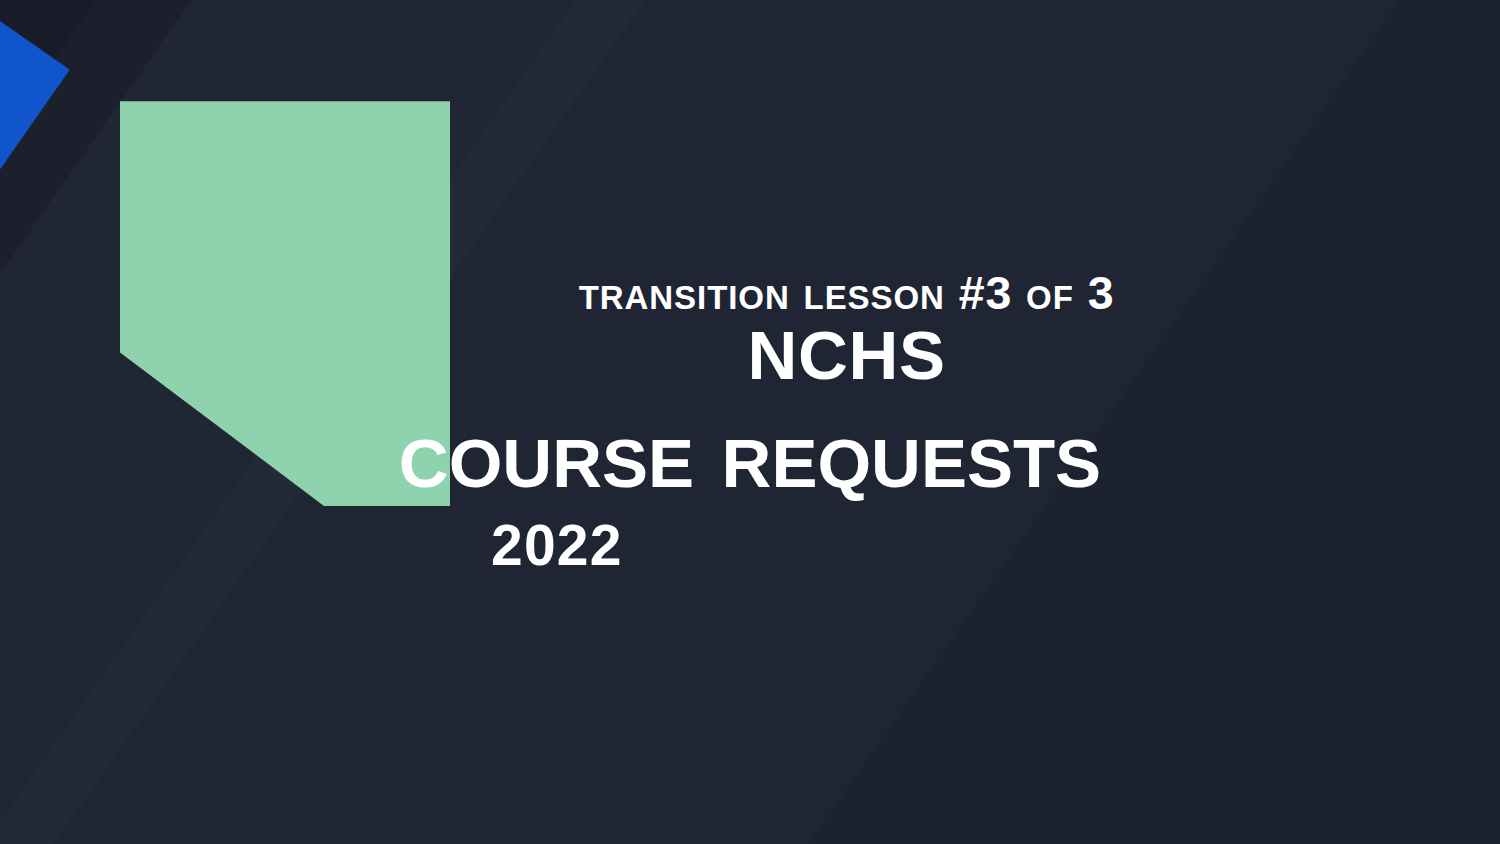Transition Lesson #3 of 3
NCHS
Course Requests
2022